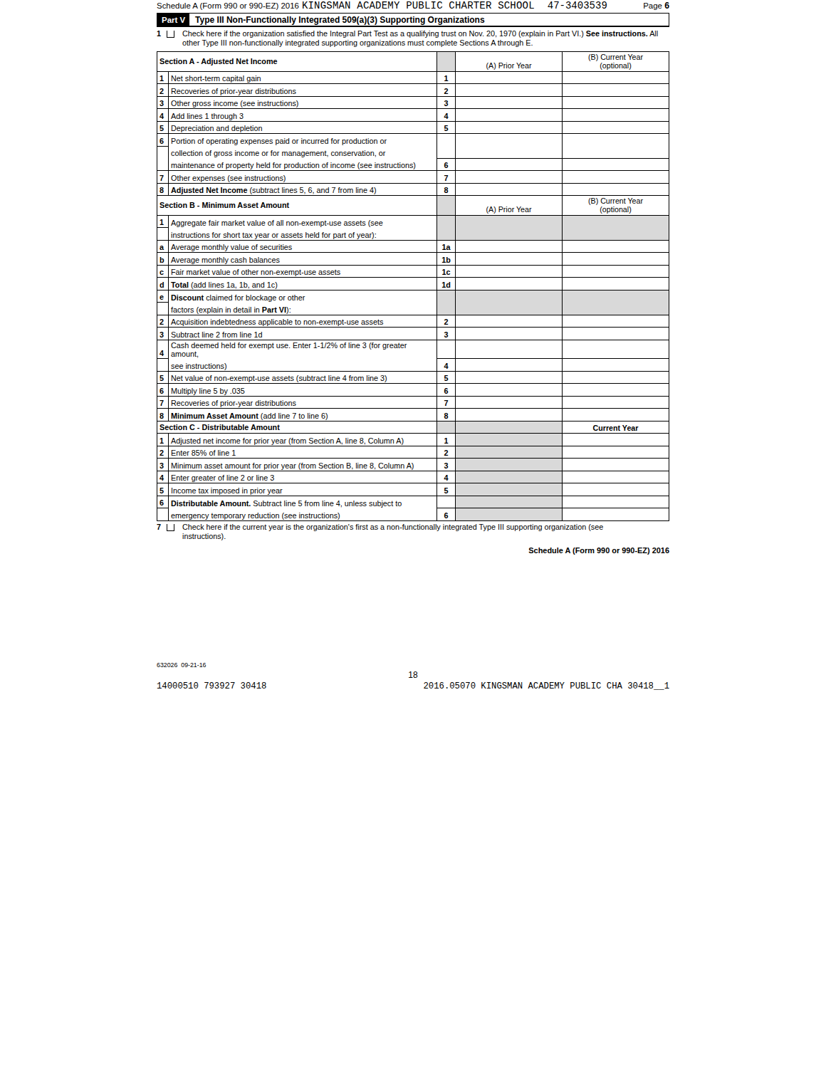Schedule A (Form 990 or 990-EZ) 2016 KINGSMAN ACADEMY PUBLIC CHARTER SCHOOL 47-3403539 Page 6
Part V
Type III Non-Functionally Integrated 509(a)(3) Supporting Organizations
1
Check here if the organization satisfied the Integral Part Test as a qualifying trust on Nov. 20, 1970 (explain in Part VI.) See instructions. All other Type III non-functionally integrated supporting organizations must complete Sections A through E.
| Section A - Adjusted Net Income | | (A) Prior Year | (B) Current Year (optional) |
| 1 | Net short-term capital gain | 1 | | |
| 2 | Recoveries of prior-year distributions | 2 | | |
| 3 | Other gross income (see instructions) | 3 | | |
| 4 | Add lines 1 through 3 | 4 | | |
| 5 | Depreciation and depletion | 5 | | |
| 6 | Portion of operating expenses paid or incurred for production or | | | |
| | collection of gross income or for management, conservation, or | | | |
| | maintenance of property held for production of income (see instructions) | 6 | | |
| 7 | Other expenses (see instructions) | 7 | | |
| 8 | Adjusted Net Income (subtract lines 5, 6, and 7 from line 4) | 8 | | |
| Section B - Minimum Asset Amount | | (A) Prior Year | (B) Current Year (optional) |
| 1 | Aggregate fair market value of all non-exempt-use assets (see | | | |
| | instructions for short tax year or assets held for part of year): | | | |
| a | Average monthly value of securities | 1a | | |
| b | Average monthly cash balances | 1b | | |
| c | Fair market value of other non-exempt-use assets | 1c | | |
| d | Total (add lines 1a, 1b, and 1c) | 1d | | |
| e | Discount claimed for blockage or other | | | |
| | factors (explain in detail in Part VI ): | | | |
| 2 | Acquisition indebtedness applicable to non-exempt-use assets | 2 | | |
| 3 | Subtract line 2 from line 1d | 3 | | |
| 4 | Cash deemed held for exempt use. Enter 1-1/2% of line 3 (for greater amount, | | | |
| | see instructions) | 4 | | |
| 5 | Net value of non-exempt-use assets (subtract line 4 from line 3) | 5 | | |
| 6 | Multiply line 5 by .035 | 6 | | |
| 7 | Recoveries of prior-year distributions | 7 | | |
| 8 | Minimum Asset Amount (add line 7 to line 6) | 8 | | |
| Section C - Distributable Amount | | | Current Year |
| 1 | Adjusted net income for prior year (from Section A, line 8, Column A) | 1 | | |
| 2 | Enter 85% of line 1 | 2 | | |
| 3 | Minimum asset amount for prior year (from Section B, line 8, Column A) | 3 | | |
| 4 | Enter greater of line 2 or line 3 | 4 | | |
| 5 | Income tax imposed in prior year | 5 | | |
| 6 | Distributable Amount. Subtract line 5 from line 4, unless subject to | | | |
| | emergency temporary reduction (see instructions) | 6 | | |
7
Check here if the current year is the organization's first as a non-functionally integrated Type III supporting organization (see instructions).
Schedule A (Form 990 or 990-EZ) 2016
632026 09-21-16
18
14000510 793927 30418 2016.05070 KINGSMAN ACADEMY PUBLIC CHA 30418__1